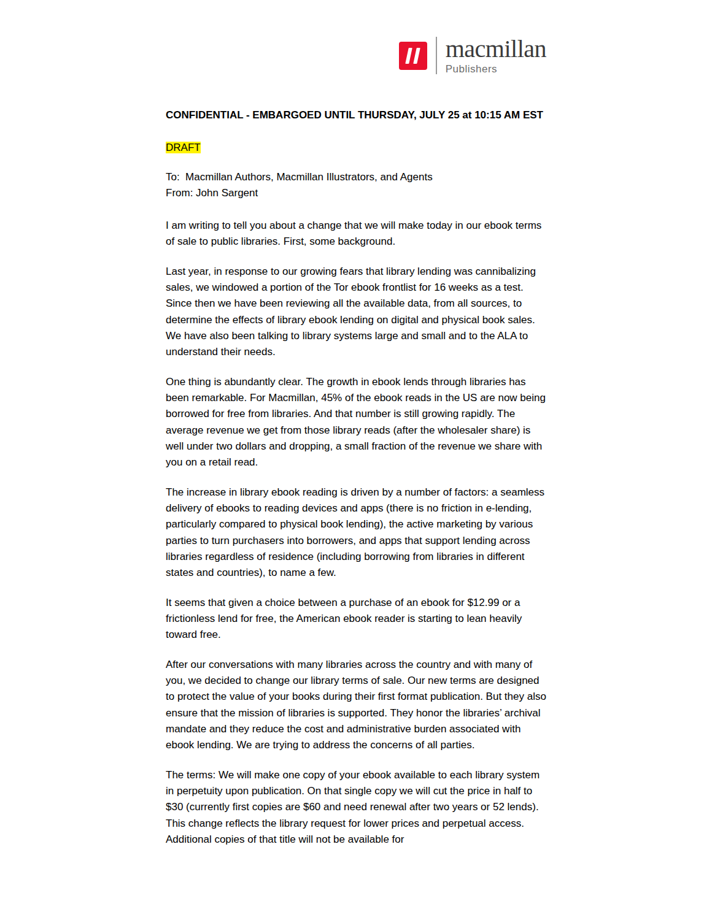macmillan
Publishers
CONFIDENTIAL - EMBARGOED UNTIL THURSDAY, JULY 25 at 10:15 AM EST
DRAFT
To: Macmillan Authors, Macmillan Illustrators, and Agents
From: John Sargent
I am writing to tell you about a change that we will make today in our ebook terms of sale to public libraries. First, some background.
Last year, in response to our growing fears that library lending was cannibalizing sales, we windowed a portion of the Tor ebook frontlist for 16 weeks as a test. Since then we have been reviewing all the available data, from all sources, to determine the effects of library ebook lending on digital and physical book sales. We have also been talking to library systems large and small and to the ALA to understand their needs.
One thing is abundantly clear. The growth in ebook lends through libraries has been remarkable. For Macmillan, 45% of the ebook reads in the US are now being borrowed for free from libraries. And that number is still growing rapidly. The average revenue we get from those library reads (after the wholesaler share) is well under two dollars and dropping, a small fraction of the revenue we share with you on a retail read.
The increase in library ebook reading is driven by a number of factors: a seamless delivery of ebooks to reading devices and apps (there is no friction in e-lending, particularly compared to physical book lending), the active marketing by various parties to turn purchasers into borrowers, and apps that support lending across libraries regardless of residence (including borrowing from libraries in different states and countries), to name a few.
It seems that given a choice between a purchase of an ebook for $12.99 or a frictionless lend for free, the American ebook reader is starting to lean heavily toward free.
After our conversations with many libraries across the country and with many of you, we decided to change our library terms of sale. Our new terms are designed to protect the value of your books during their first format publication. But they also ensure that the mission of libraries is supported. They honor the libraries’ archival mandate and they reduce the cost and administrative burden associated with ebook lending. We are trying to address the concerns of all parties.
The terms: We will make one copy of your ebook available to each library system in perpetuity upon publication. On that single copy we will cut the price in half to $30 (currently first copies are $60 and need renewal after two years or 52 lends). This change reflects the library request for lower prices and perpetual access. Additional copies of that title will not be available for